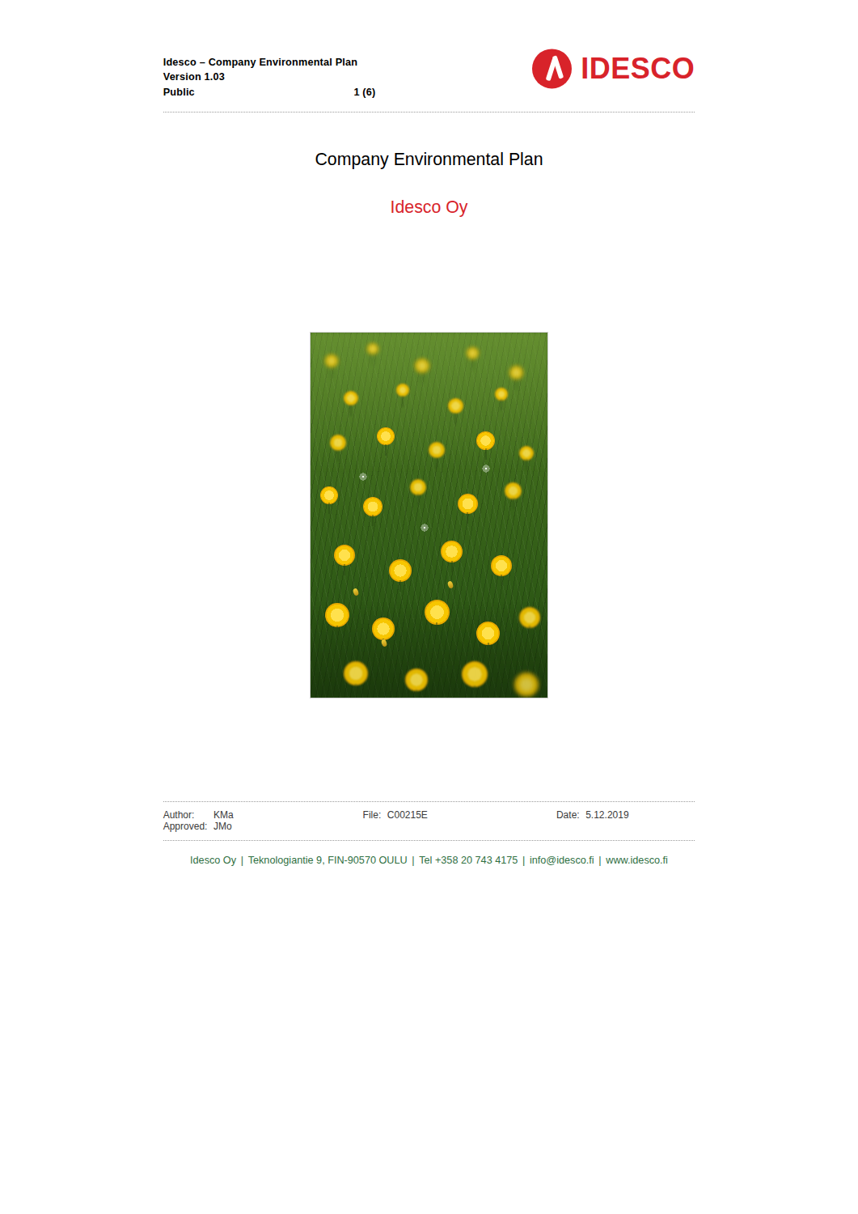Idesco – Company Environmental Plan
Version 1.03
Public 1 (6)
IDESCO
Company Environmental Plan
Idesco Oy
| Author: | KMa |
| Approved: | JMo |
| File: | C00215E |
| Date: | 5.12.2019 |
Idesco Oy|Teknologiantie 9, FIN-90570 OULU|Tel +358 20 743 4175|info@idesco.fi|www.idesco.fi